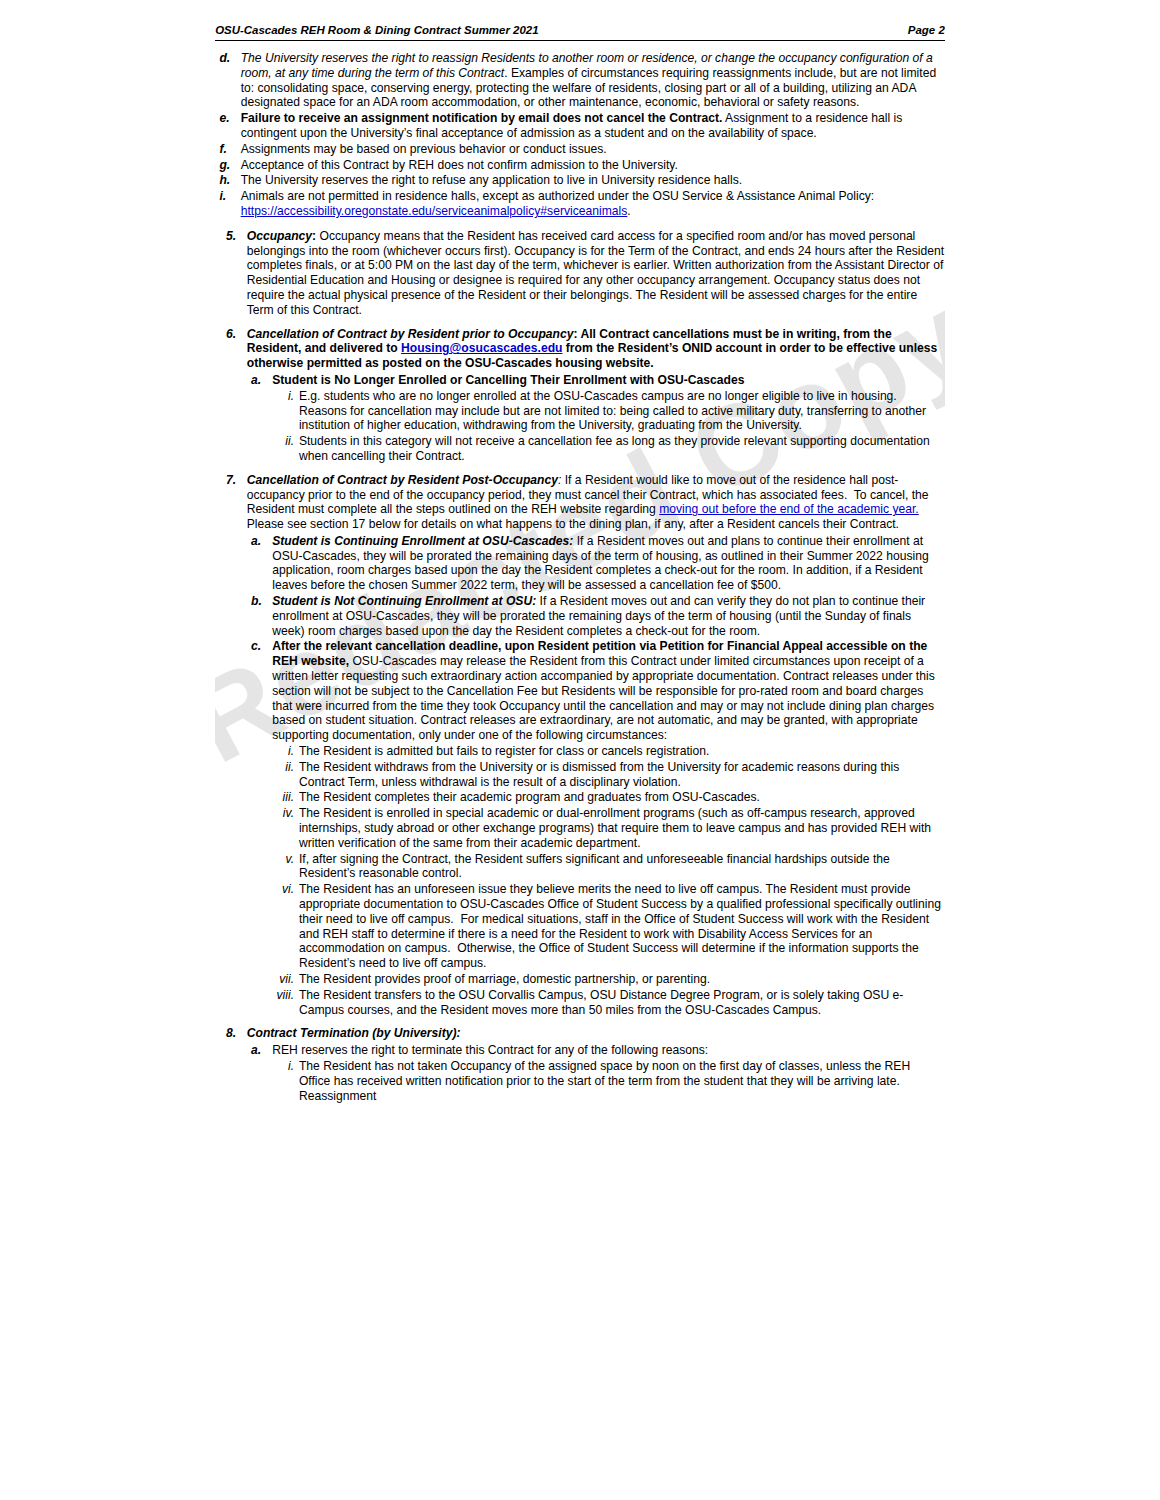Redacted Copy
OSU-Cascades REH Room & Dining Contract Summer 2021
Page 2
d. The University reserves the right to reassign Residents to another room or residence, or change the occupancy configuration of a room, at any time during the term of this Contract. Examples of circumstances requiring reassignments include, but are not limited to: consolidating space, conserving energy, protecting the welfare of residents, closing part or all of a building, utilizing an ADA designated space for an ADA room accommodation, or other maintenance, economic, behavioral or safety reasons.
e. Failure to receive an assignment notification by email does not cancel the Contract. Assignment to a residence hall is contingent upon the University’s final acceptance of admission as a student and on the availability of space.
f. Assignments may be based on previous behavior or conduct issues.
g. Acceptance of this Contract by REH does not confirm admission to the University.
h. The University reserves the right to refuse any application to live in University residence halls.
i. Animals are not permitted in residence halls, except as authorized under the OSU Service & Assistance Animal Policy: https://accessibility.oregonstate.edu/serviceanimalpolicy#serviceanimals.
5. Occupancy: Occupancy means that the Resident has received card access for a specified room and/or has moved personal belongings into the room (whichever occurs first). Occupancy is for the Term of the Contract, and ends 24 hours after the Resident completes finals, or at 5:00 PM on the last day of the term, whichever is earlier. Written authorization from the Assistant Director of Residential Education and Housing or designee is required for any other occupancy arrangement. Occupancy status does not require the actual physical presence of the Resident or their belongings. The Resident will be assessed charges for the entire Term of this Contract.
6. Cancellation of Contract by Resident prior to Occupancy: All Contract cancellations must be in writing, from the Resident, and delivered to Housing@osucascades.edu from the Resident’s ONID account in order to be effective unless otherwise permitted as posted on the OSU-Cascades housing website.
a. Student is No Longer Enrolled or Cancelling Their Enrollment with OSU-Cascades
i. E.g. students who are no longer enrolled at the OSU-Cascades campus are no longer eligible to live in housing. Reasons for cancellation may include but are not limited to: being called to active military duty, transferring to another institution of higher education, withdrawing from the University, graduating from the University.
ii. Students in this category will not receive a cancellation fee as long as they provide relevant supporting documentation when cancelling their Contract.
7. Cancellation of Contract by Resident Post-Occupancy: If a Resident would like to move out of the residence hall post-occupancy prior to the end of the occupancy period, they must cancel their Contract, which has associated fees. To cancel, the Resident must complete all the steps outlined on the REH website regarding moving out before the end of the academic year. Please see section 17 below for details on what happens to the dining plan, if any, after a Resident cancels their Contract.
a. Student is Continuing Enrollment at OSU-Cascades: If a Resident moves out and plans to continue their enrollment at OSU-Cascades, they will be prorated the remaining days of the term of housing, as outlined in their Summer 2022 housing application, room charges based upon the day the Resident completes a check-out for the room. In addition, if a Resident leaves before the chosen Summer 2022 term, they will be assessed a cancellation fee of $500.
b. Student is Not Continuing Enrollment at OSU: If a Resident moves out and can verify they do not plan to continue their enrollment at OSU-Cascades, they will be prorated the remaining days of the term of housing (until the Sunday of finals week) room charges based upon the day the Resident completes a check-out for the room.
c. After the relevant cancellation deadline, upon Resident petition via Petition for Financial Appeal accessible on the REH website, OSU-Cascades may release the Resident from this Contract under limited circumstances upon receipt of a written letter requesting such extraordinary action accompanied by appropriate documentation. Contract releases under this section will not be subject to the Cancellation Fee but Residents will be responsible for pro-rated room and board charges that were incurred from the time they took Occupancy until the cancellation and may or may not include dining plan charges based on student situation. Contract releases are extraordinary, are not automatic, and may be granted, with appropriate supporting documentation, only under one of the following circumstances:
i. The Resident is admitted but fails to register for class or cancels registration.
ii. The Resident withdraws from the University or is dismissed from the University for academic reasons during this Contract Term, unless withdrawal is the result of a disciplinary violation.
iii. The Resident completes their academic program and graduates from OSU-Cascades.
iv. The Resident is enrolled in special academic or dual-enrollment programs (such as off-campus research, approved internships, study abroad or other exchange programs) that require them to leave campus and has provided REH with written verification of the same from their academic department.
v. If, after signing the Contract, the Resident suffers significant and unforeseeable financial hardships outside the Resident’s reasonable control.
vi. The Resident has an unforeseen issue they believe merits the need to live off campus. The Resident must provide appropriate documentation to OSU-Cascades Office of Student Success by a qualified professional specifically outlining their need to live off campus. For medical situations, staff in the Office of Student Success will work with the Resident and REH staff to determine if there is a need for the Resident to work with Disability Access Services for an accommodation on campus. Otherwise, the Office of Student Success will determine if the information supports the Resident’s need to live off campus.
vii. The Resident provides proof of marriage, domestic partnership, or parenting.
viii. The Resident transfers to the OSU Corvallis Campus, OSU Distance Degree Program, or is solely taking OSU e-Campus courses, and the Resident moves more than 50 miles from the OSU-Cascades Campus.
8. Contract Termination (by University):
a. REH reserves the right to terminate this Contract for any of the following reasons:
i. The Resident has not taken Occupancy of the assigned space by noon on the first day of classes, unless the REH Office has received written notification prior to the start of the term from the student that they will be arriving late. Reassignment